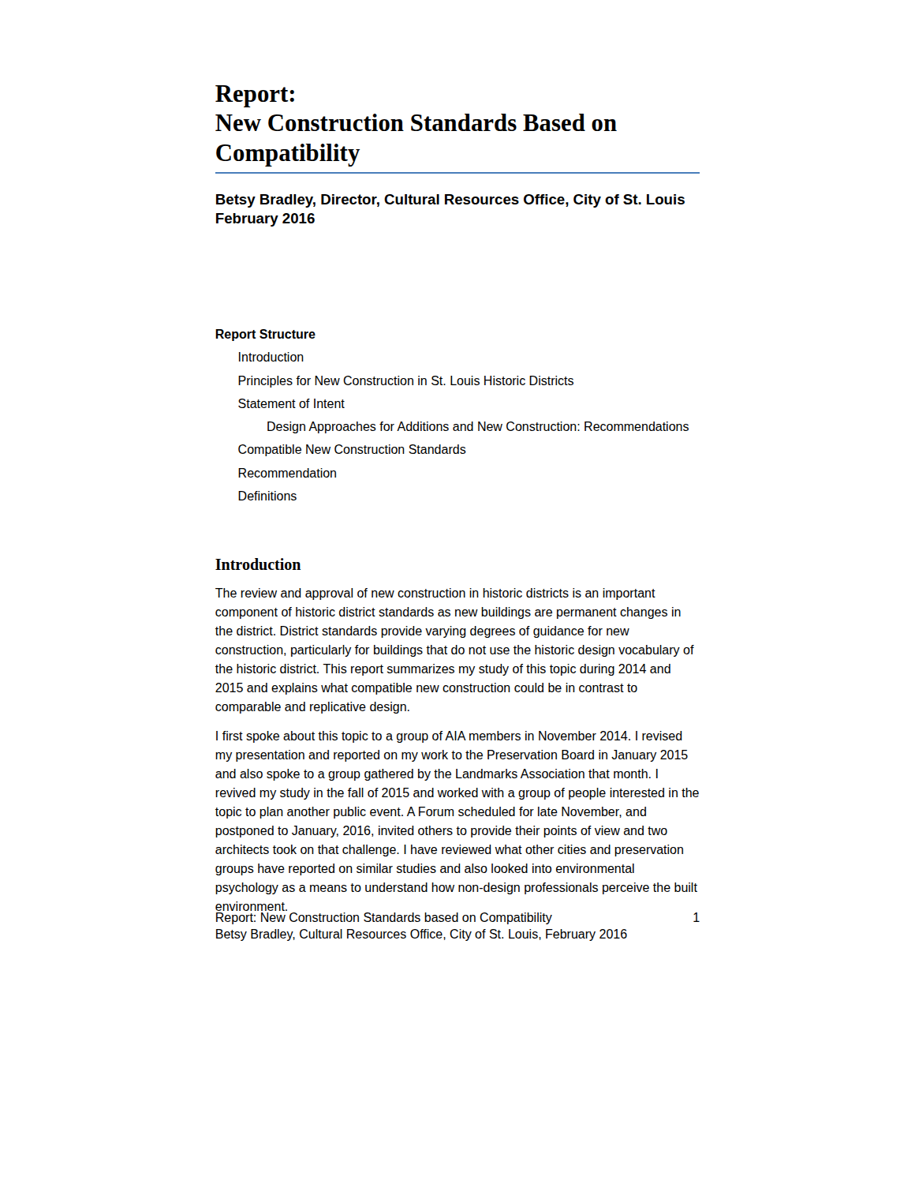Report:
New Construction Standards Based on Compatibility
Betsy Bradley, Director, Cultural Resources Office, City of St. Louis
February 2016
Report Structure
Introduction
Principles for New Construction in St. Louis Historic Districts
Statement of Intent
Design Approaches for Additions and New Construction: Recommendations
Compatible New Construction Standards
Recommendation
Definitions
Introduction
The review and approval of new construction in historic districts is an important component of historic district standards as new buildings are permanent changes in the district. District standards provide varying degrees of guidance for new construction, particularly for buildings that do not use the historic design vocabulary of the historic district. This report summarizes my study of this topic during 2014 and 2015 and explains what compatible new construction could be in contrast to comparable and replicative design.
I first spoke about this topic to a group of AIA members in November 2014. I revised my presentation and reported on my work to the Preservation Board in January 2015 and also spoke to a group gathered by the Landmarks Association that month. I revived my study in the fall of 2015 and worked with a group of people interested in the topic to plan another public event. A Forum scheduled for late November, and postponed to January, 2016, invited others to provide their points of view and two architects took on that challenge. I have reviewed what other cities and preservation groups have reported on similar studies and also looked into environmental psychology as a means to understand how non-design professionals perceive the built environment.
Report: New Construction Standards based on Compatibility 1
Betsy Bradley, Cultural Resources Office, City of St. Louis, February 2016